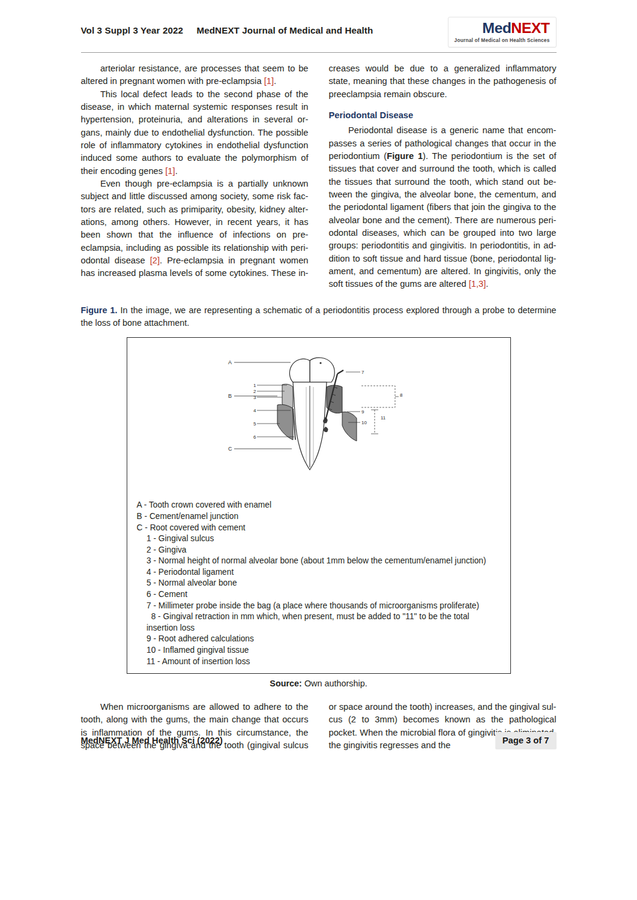Vol 3 Suppl 3 Year 2022 MedNEXT Journal of Medical and Health
MedNEXT Journal of Medical on Health Sciences
arteriolar resistance, are processes that seem to be altered in pregnant women with pre-eclampsia [1].
This local defect leads to the second phase of the disease, in which maternal systemic responses result in hypertension, proteinuria, and alterations in several organs, mainly due to endothelial dysfunction. The possible role of inflammatory cytokines in endothelial dysfunction induced some authors to evaluate the polymorphism of their encoding genes [1].
Even though pre-eclampsia is a partially unknown subject and little discussed among society, some risk factors are related, such as primiparity, obesity, kidney alterations, among others. However, in recent years, it has been shown that the influence of infections on pre-eclampsia, including as possible its relationship with periodontal disease [2]. Pre-eclampsia in pregnant women has increased plasma levels of some cytokines. These increases would be due to a generalized inflammatory state, meaning that these changes in the pathogenesis of preeclampsia remain obscure.
Periodontal Disease
Periodontal disease is a generic name that encompasses a series of pathological changes that occur in the periodontium (Figure 1). The periodontium is the set of tissues that cover and surround the tooth, which is called the tissues that surround the tooth, which stand out between the gingiva, the alveolar bone, the cementum, and the periodontal ligament (fibers that join the gingiva to the alveolar bone and the cement). There are numerous periodontal diseases, which can be grouped into two large groups: periodontitis and gingivitis. In periodontitis, in addition to soft tissue and hard tissue (bone, periodontal ligament, and cementum) are altered. In gingivitis, only the soft tissues of the gums are altered [1,3].
Figure 1. In the image, we are representing a schematic of a periodontitis process explored through a probe to determine the loss of bone attachment.
A B C 1 2 3 4 5 6 7 8 9 10 11
A - Tooth crown covered with enamel
B - Cement/enamel junction
C - Root covered with cement
1 - Gingival sulcus
2 - Gingiva
3 - Normal height of normal alveolar bone (about 1mm below the cementum/enamel junction)
4 - Periodontal ligament
5 - Normal alveolar bone
6 - Cement
7 - Millimeter probe inside the bag (a place where thousands of microorganisms proliferate)
8 - Gingival retraction in mm which, when present, must be added to "11" to be the total insertion loss
9 - Root adhered calculations
10 - Inflamed gingival tissue
11 - Amount of insertion loss
Source: Own authorship.
When microorganisms are allowed to adhere to the tooth, along with the gums, the main change that occurs is inflammation of the gums. In this circumstance, the space between the gingiva and the tooth (gingival sulcus or space around the tooth) increases, and the gingival sulcus (2 to 3mm) becomes known as the pathological pocket. When the microbial flora of gingivitis is eliminated, the gingivitis regresses and the
MedNEXT J Med Health Sci (2022)
Page 3 of 7